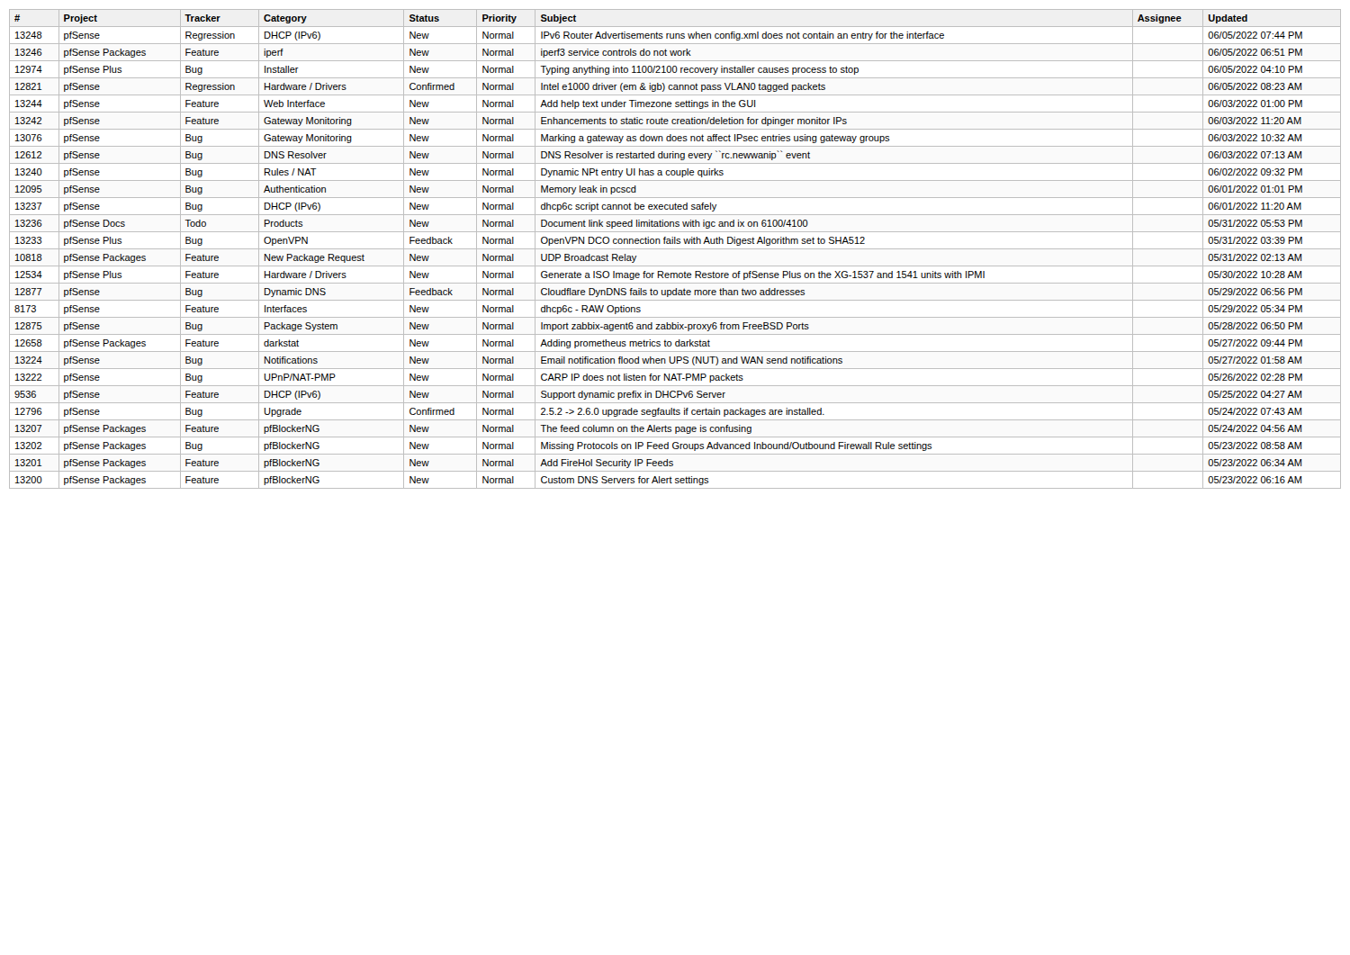| # | Project | Tracker | Category | Status | Priority | Subject | Assignee | Updated |
| --- | --- | --- | --- | --- | --- | --- | --- | --- |
| 13248 | pfSense | Regression | DHCP (IPv6) | New | Normal | IPv6 Router Advertisements runs when config.xml does not contain an entry for the interface | | 06/05/2022 07:44 PM |
| 13246 | pfSense Packages | Feature | iperf | New | Normal | iperf3 service controls do not work | | 06/05/2022 06:51 PM |
| 12974 | pfSense Plus | Bug | Installer | New | Normal | Typing anything into 1100/2100 recovery installer causes process to stop | | 06/05/2022 04:10 PM |
| 12821 | pfSense | Regression | Hardware / Drivers | Confirmed | Normal | Intel e1000 driver (em & igb) cannot pass VLAN0 tagged packets | | 06/05/2022 08:23 AM |
| 13244 | pfSense | Feature | Web Interface | New | Normal | Add help text under Timezone settings in the GUI | | 06/03/2022 01:00 PM |
| 13242 | pfSense | Feature | Gateway Monitoring | New | Normal | Enhancements to static route creation/deletion for dpinger monitor IPs | | 06/03/2022 11:20 AM |
| 13076 | pfSense | Bug | Gateway Monitoring | New | Normal | Marking a gateway as down does not affect IPsec entries using gateway groups | | 06/03/2022 10:32 AM |
| 12612 | pfSense | Bug | DNS Resolver | New | Normal | DNS Resolver is restarted during every ``rc.newwanip`` event | | 06/03/2022 07:13 AM |
| 13240 | pfSense | Bug | Rules / NAT | New | Normal | Dynamic NPt entry UI has a couple quirks | | 06/02/2022 09:32 PM |
| 12095 | pfSense | Bug | Authentication | New | Normal | Memory leak in pcscd | | 06/01/2022 01:01 PM |
| 13237 | pfSense | Bug | DHCP (IPv6) | New | Normal | dhcp6c script cannot be executed safely | | 06/01/2022 11:20 AM |
| 13236 | pfSense Docs | Todo | Products | New | Normal | Document link speed limitations with igc and ix on 6100/4100 | | 05/31/2022 05:53 PM |
| 13233 | pfSense Plus | Bug | OpenVPN | Feedback | Normal | OpenVPN DCO connection fails with Auth Digest Algorithm set to SHA512 | | 05/31/2022 03:39 PM |
| 10818 | pfSense Packages | Feature | New Package Request | New | Normal | UDP Broadcast Relay | | 05/31/2022 02:13 AM |
| 12534 | pfSense Plus | Feature | Hardware / Drivers | New | Normal | Generate a ISO Image for Remote Restore of pfSense Plus on the XG-1537 and 1541 units with IPMI | | 05/30/2022 10:28 AM |
| 12877 | pfSense | Bug | Dynamic DNS | Feedback | Normal | Cloudflare DynDNS fails to update more than two addresses | | 05/29/2022 06:56 PM |
| 8173 | pfSense | Feature | Interfaces | New | Normal | dhcp6c - RAW Options | | 05/29/2022 05:34 PM |
| 12875 | pfSense | Bug | Package System | New | Normal | Import zabbix-agent6 and zabbix-proxy6 from FreeBSD Ports | | 05/28/2022 06:50 PM |
| 12658 | pfSense Packages | Feature | darkstat | New | Normal | Adding prometheus metrics to darkstat | | 05/27/2022 09:44 PM |
| 13224 | pfSense | Bug | Notifications | New | Normal | Email notification flood when UPS (NUT) and WAN send notifications | | 05/27/2022 01:58 AM |
| 13222 | pfSense | Bug | UPnP/NAT-PMP | New | Normal | CARP IP does not listen for NAT-PMP packets | | 05/26/2022 02:28 PM |
| 9536 | pfSense | Feature | DHCP (IPv6) | New | Normal | Support dynamic prefix in DHCPv6 Server | | 05/25/2022 04:27 AM |
| 12796 | pfSense | Bug | Upgrade | Confirmed | Normal | 2.5.2 -> 2.6.0 upgrade segfaults if certain packages are installed. | | 05/24/2022 07:43 AM |
| 13207 | pfSense Packages | Feature | pfBlockerNG | New | Normal | The feed column on the Alerts page is confusing | | 05/24/2022 04:56 AM |
| 13202 | pfSense Packages | Bug | pfBlockerNG | New | Normal | Missing Protocols on IP Feed Groups Advanced Inbound/Outbound Firewall Rule settings | | 05/23/2022 08:58 AM |
| 13201 | pfSense Packages | Feature | pfBlockerNG | New | Normal | Add FireHol Security IP Feeds | | 05/23/2022 06:34 AM |
| 13200 | pfSense Packages | Feature | pfBlockerNG | New | Normal | Custom DNS Servers for Alert settings | | 05/23/2022 06:16 AM |